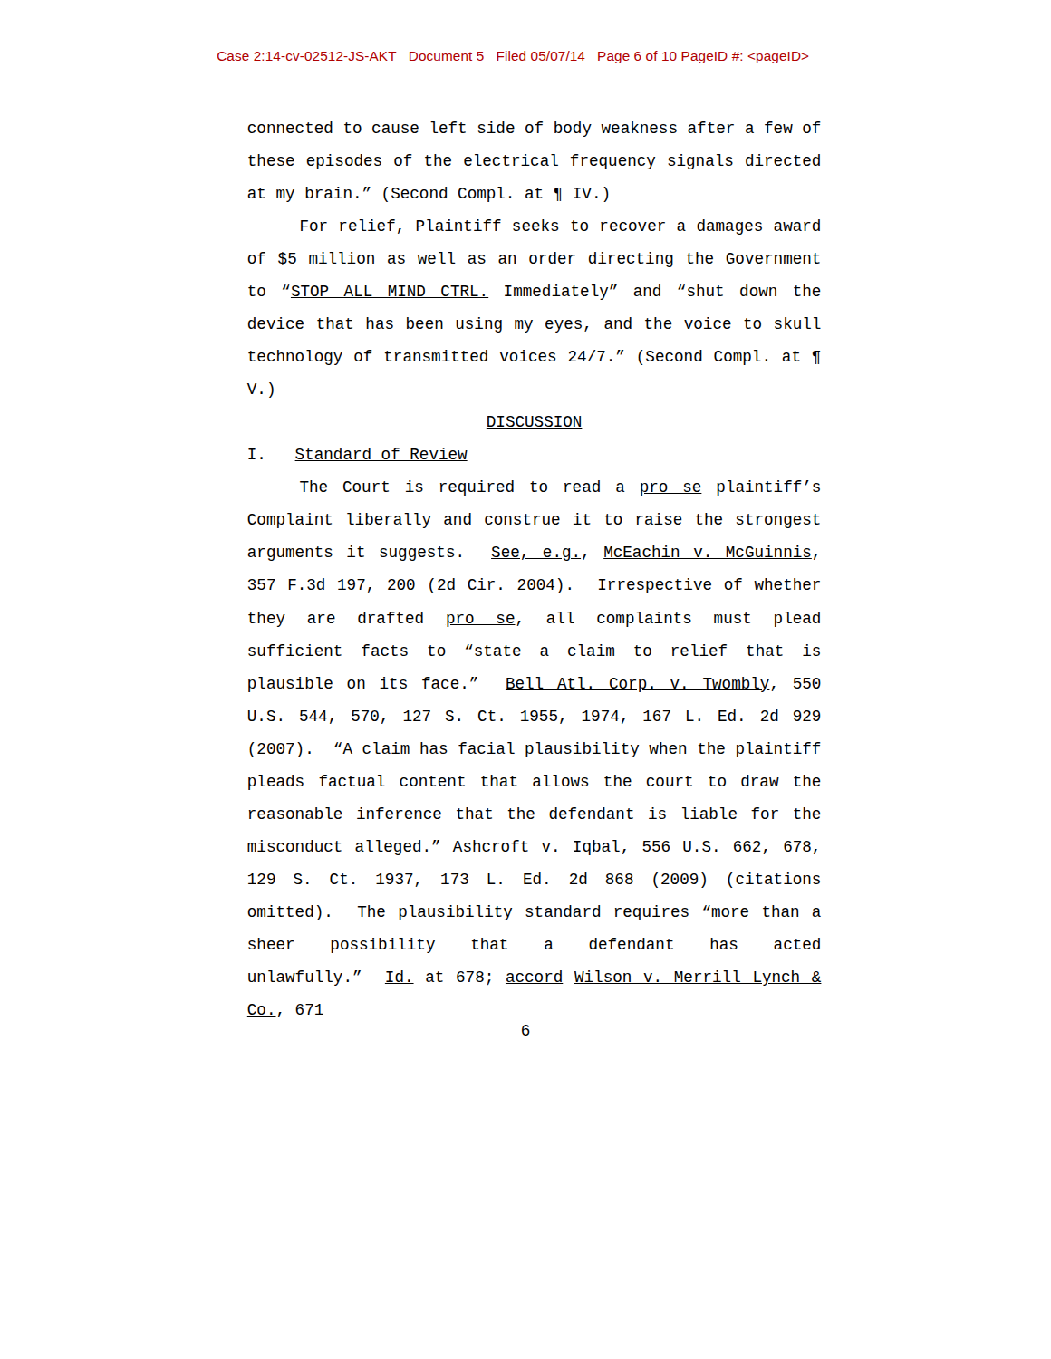Case 2:14-cv-02512-JS-AKT Document 5 Filed 05/07/14 Page 6 of 10 PageID #: <pageID>
connected to cause left side of body weakness after a few of these episodes of the electrical frequency signals directed at my brain.” (Second Compl. at ¶ IV.)
For relief, Plaintiff seeks to recover a damages award of $5 million as well as an order directing the Government to “STOP ALL MIND CTRL. Immediately” and “shut down the device that has been using my eyes, and the voice to skull technology of transmitted voices 24/7.” (Second Compl. at ¶ V.)
DISCUSSION
I. Standard of Review
The Court is required to read a pro se plaintiff’s Complaint liberally and construe it to raise the strongest arguments it suggests. See, e.g., McEachin v. McGuinnis, 357 F.3d 197, 200 (2d Cir. 2004). Irrespective of whether they are drafted pro se, all complaints must plead sufficient facts to “state a claim to relief that is plausible on its face.” Bell Atl. Corp. v. Twombly, 550 U.S. 544, 570, 127 S. Ct. 1955, 1974, 167 L. Ed. 2d 929 (2007). “A claim has facial plausibility when the plaintiff pleads factual content that allows the court to draw the reasonable inference that the defendant is liable for the misconduct alleged.” Ashcroft v. Iqbal, 556 U.S. 662, 678, 129 S. Ct. 1937, 173 L. Ed. 2d 868 (2009) (citations omitted). The plausibility standard requires “more than a sheer possibility that a defendant has acted unlawfully.” Id. at 678; accord Wilson v. Merrill Lynch & Co., 671
6